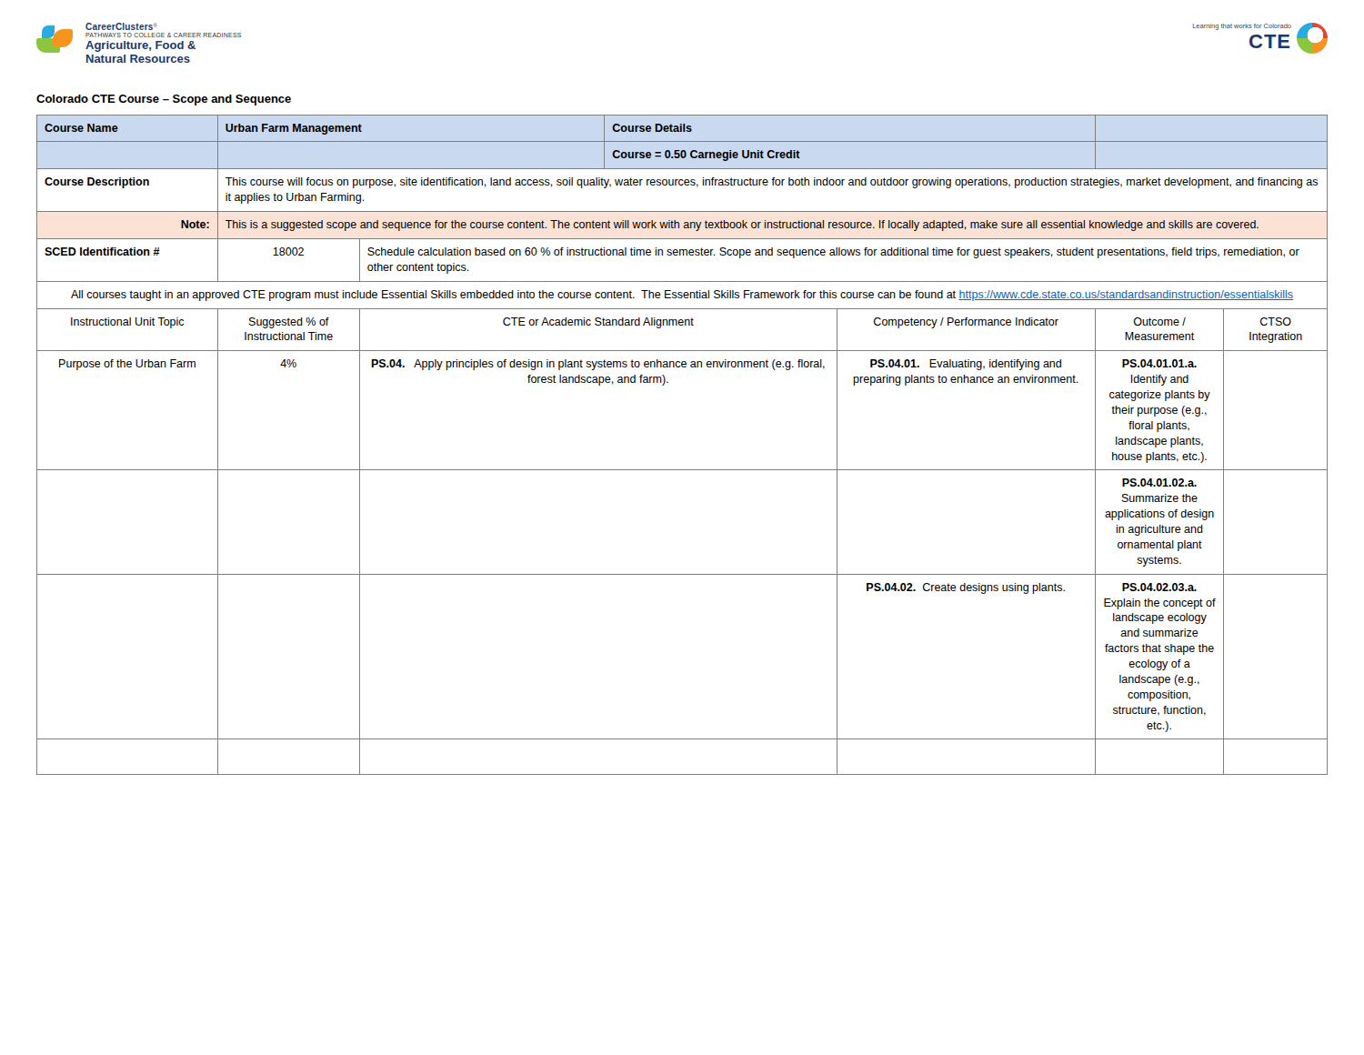CareerClusters®
PATHWAYS TO COLLEGE & CAREER READINESS
Agriculture, Food &
Natural Resources
Learning that works for Colorado CTE
Colorado CTE Course – Scope and Sequence
| Course Name | Urban Farm Management | Course Details | |
| | | Course = 0.50 Carnegie Unit Credit | |
| Course Description | This course will focus on purpose, site identification, land access, soil quality, water resources, infrastructure for both indoor and outdoor growing operations, production strategies, market development, and financing as it applies to Urban Farming. |
| Note: | This is a suggested scope and sequence for the course content. The content will work with any textbook or instructional resource. If locally adapted, make sure all essential knowledge and skills are covered. |
| SCED Identification # | 18002 | Schedule calculation based on 60 % of instructional time in semester. Scope and sequence allows for additional time for guest speakers, student presentations, field trips, remediation, or other content topics. |
| All courses taught in an approved CTE program must include Essential Skills embedded into the course content. The Essential Skills Framework for this course can be found at https://www.cde.state.co.us/standardsandinstruction/essentialskills |
| Instructional Unit Topic | Suggested % of Instructional Time | CTE or Academic Standard Alignment | Competency / Performance Indicator | Outcome / Measurement | CTSO Integration |
| Purpose of the Urban Farm | 4% | PS.04. Apply principles of design in plant systems to enhance an environment (e.g. floral, forest landscape, and farm). | PS.04.01. Evaluating, identifying and preparing plants to enhance an environment. | PS.04.01.01.a. Identify and categorize plants by their purpose (e.g., floral plants, landscape plants, house plants, etc.). | |
| | | | | PS.04.01.02.a. Summarize the applications of design in agriculture and ornamental plant systems. | |
| | | | PS.04.02. Create designs using plants. | PS.04.02.03.a. Explain the concept of landscape ecology and summarize factors that shape the ecology of a landscape (e.g., composition, structure, function, etc.). | |